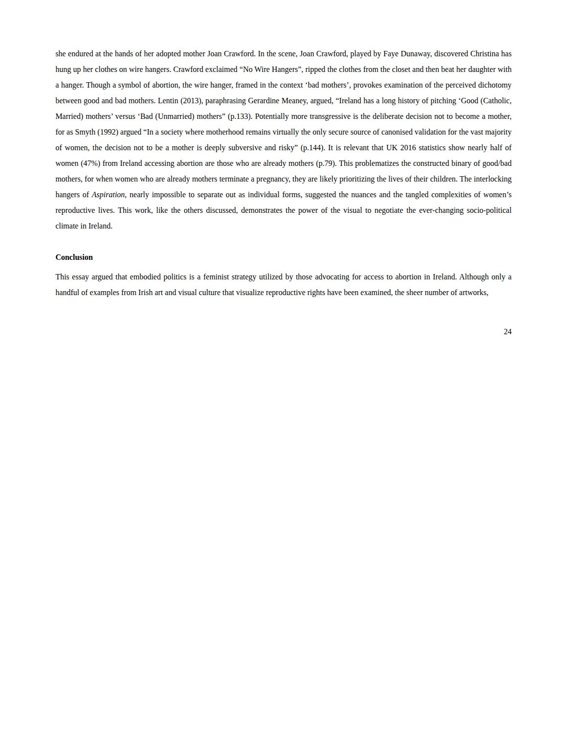she endured at the hands of her adopted mother Joan Crawford. In the scene, Joan Crawford, played by Faye Dunaway, discovered Christina has hung up her clothes on wire hangers. Crawford exclaimed “No Wire Hangers”, ripped the clothes from the closet and then beat her daughter with a hanger. Though a symbol of abortion, the wire hanger, framed in the context ‘bad mothers’, provokes examination of the perceived dichotomy between good and bad mothers. Lentin (2013), paraphrasing Gerardine Meaney, argued, “Ireland has a long history of pitching ‘Good (Catholic, Married) mothers’ versus ‘Bad (Unmarried) mothers” (p.133). Potentially more transgressive is the deliberate decision not to become a mother, for as Smyth (1992) argued “In a society where motherhood remains virtually the only secure source of canonised validation for the vast majority of women, the decision not to be a mother is deeply subversive and risky” (p.144). It is relevant that UK 2016 statistics show nearly half of women (47%) from Ireland accessing abortion are those who are already mothers (p.79). This problematizes the constructed binary of good/bad mothers, for when women who are already mothers terminate a pregnancy, they are likely prioritizing the lives of their children. The interlocking hangers of Aspiration, nearly impossible to separate out as individual forms, suggested the nuances and the tangled complexities of women’s reproductive lives. This work, like the others discussed, demonstrates the power of the visual to negotiate the ever-changing socio-political climate in Ireland.
Conclusion
This essay argued that embodied politics is a feminist strategy utilized by those advocating for access to abortion in Ireland. Although only a handful of examples from Irish art and visual culture that visualize reproductive rights have been examined, the sheer number of artworks,
24